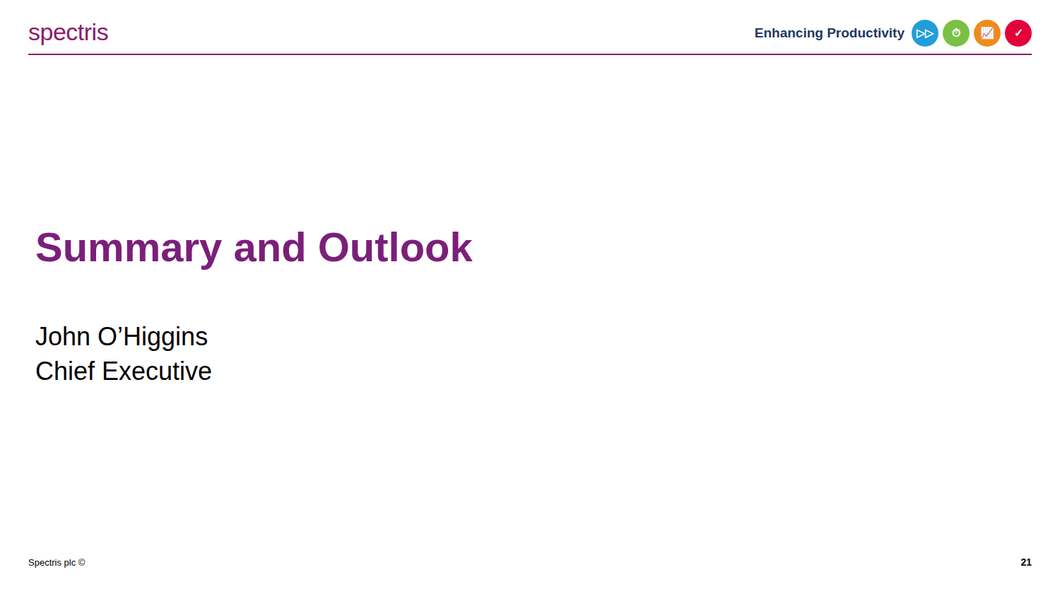spectris
Enhancing Productivity
▷▷ ⏱ 📈 ✓
Summary and Outlook
John O’Higgins
Chief Executive
Spectris plc ©
21